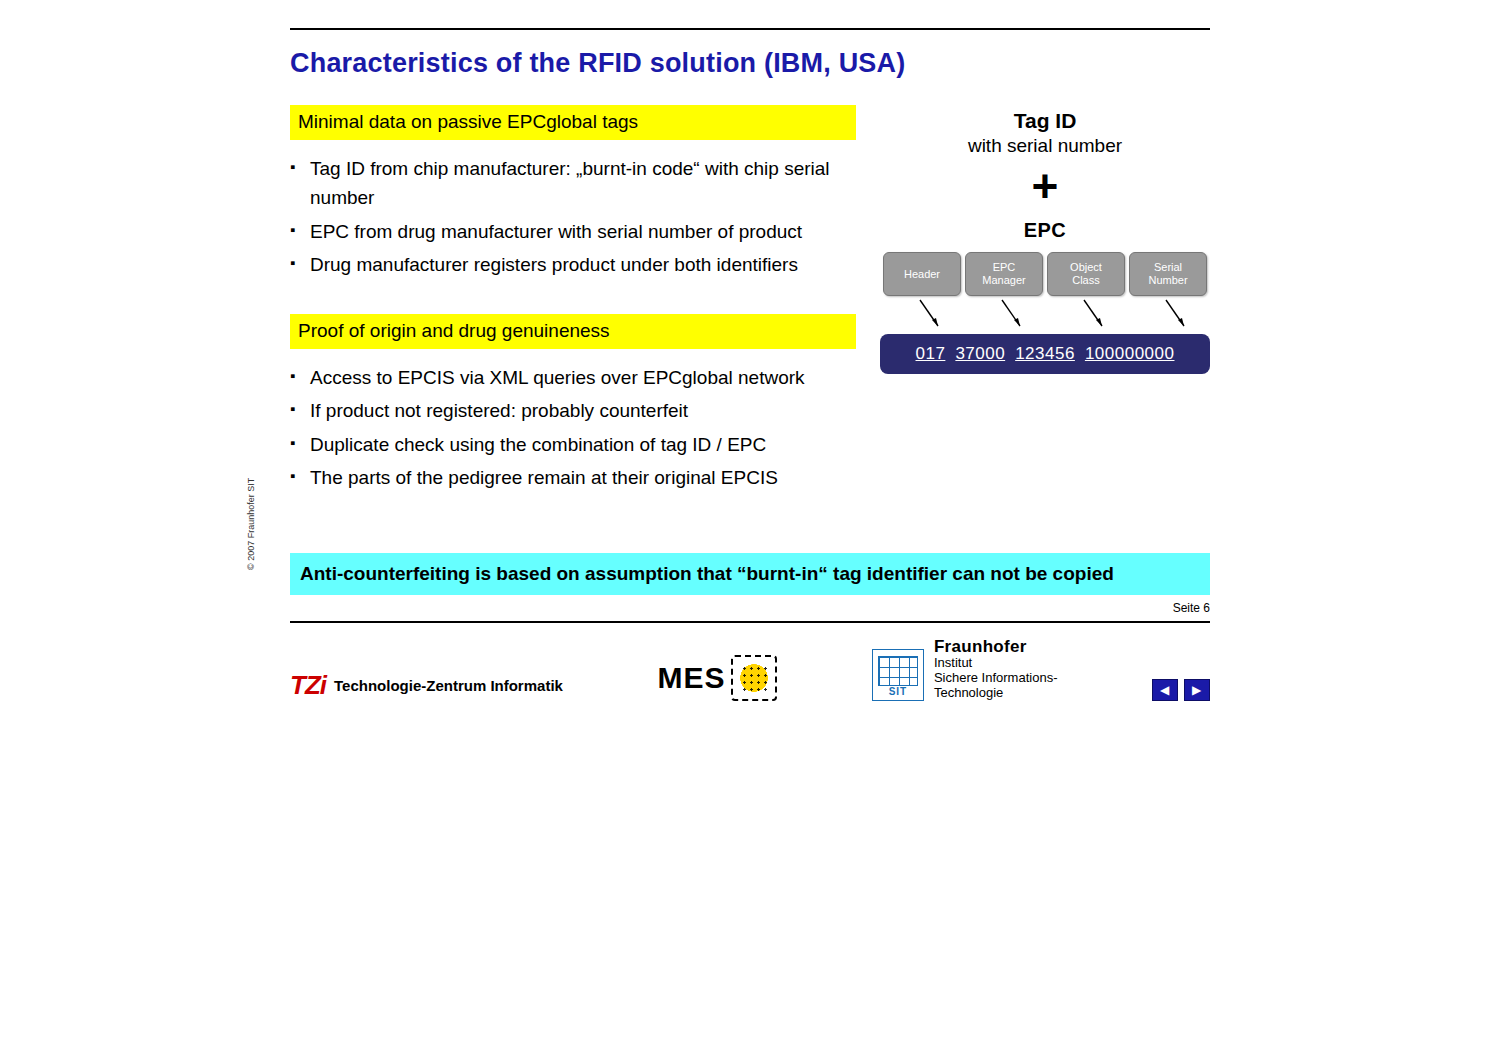Characteristics of the RFID solution (IBM, USA)
Minimal data on passive EPCglobal tags
Tag ID from chip manufacturer: „burnt-in code“ with chip serial number
EPC from drug manufacturer with serial number of product
Drug manufacturer registers product under both identifiers
Proof of origin and drug genuineness
Access to EPCIS via XML queries over EPCglobal network
If product not registered: probably counterfeit
Duplicate check using the combination of tag ID / EPC
The parts of the pedigree remain at their original EPCIS
Tag ID
with serial number
+
EPC
Header
EPC
Manager
Object
Class
Serial
Number
01737000123456100000000
Anti-counterfeiting is based on assumption that “burnt-in“ tag identifier can not be copied
Seite 6
TZi Technologie-Zentrum Informatik
MES
SIT
Fraunhofer
Institut
Sichere Informations-
Technologie
◀
▶
© 2007 Fraunhofer SIT